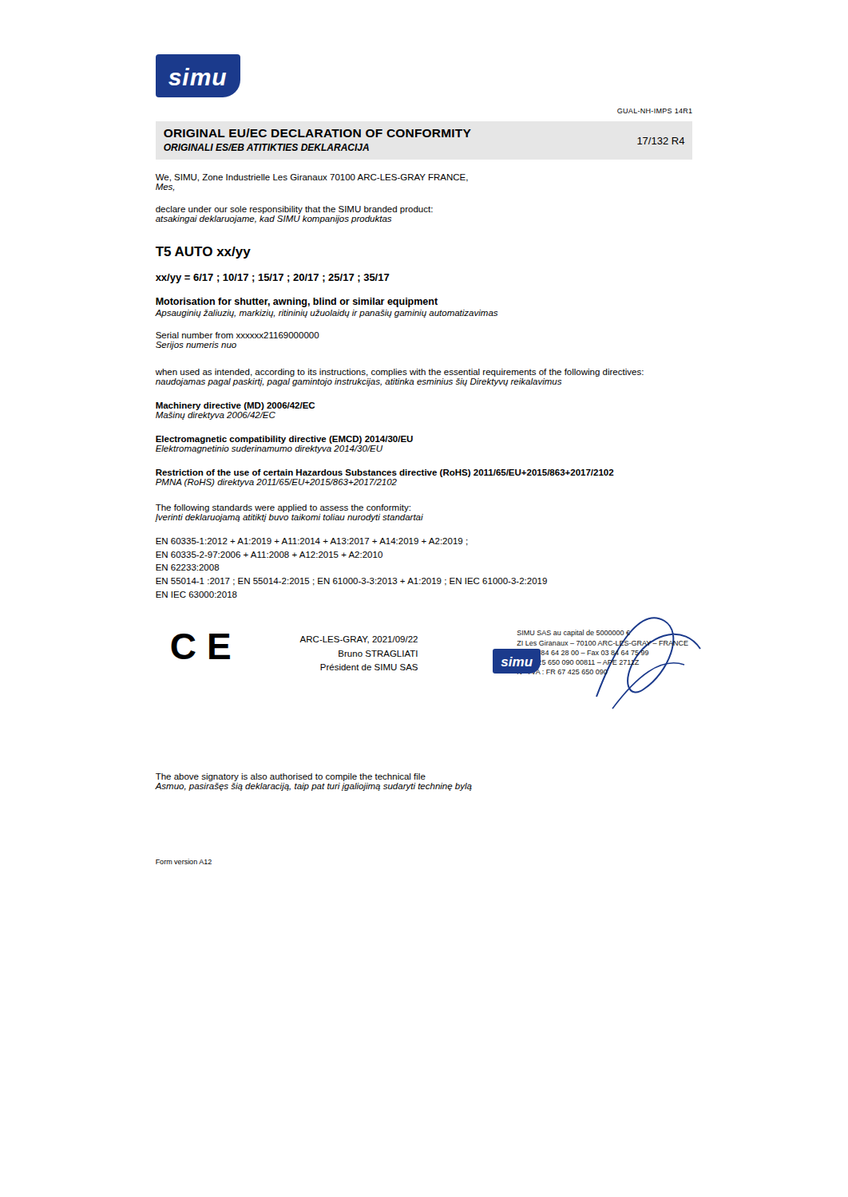simu
GUAL-NH-IMPS 14R1
ORIGINAL EU/EC DECLARATION OF CONFORMITY
ORIGINALI ES/EB ATITIKTIES DEKLARACIJA
17/132 R4
We, SIMU, Zone Industrielle Les Giranaux 70100 ARC-LES-GRAY FRANCE, Mes,
declare under our sole responsibility that the SIMU branded product: atsakingai deklaruojame, kad SIMU kompanijos produktas
T5 AUTO xx/yy
xx/yy = 6/17 ; 10/17 ; 15/17 ; 20/17 ; 25/17 ; 35/17
Motorisation for shutter, awning, blind or similar equipment
Apsauginių žaliuzių, markizių, ritininių užuolaidų ir panašių gaminių automatizavimas
Serial number from xxxxxx21169000000 Serijos numeris nuo
when used as intended, according to its instructions, complies with the essential requirements of the following directives: naudojamas pagal paskirtį, pagal gamintojo instrukcijas, atitinka esminius šių Direktyvų reikalavimus
Machinery directive (MD) 2006/42/EC Mašinų direktyva 2006/42/EC
Electromagnetic compatibility directive (EMCD) 2014/30/EU Elektromagnetinio suderinamumo direktyva 2014/30/EU
Restriction of the use of certain Hazardous Substances directive (RoHS) 2011/65/EU+2015/863+2017/2102 PMNA (RoHS) direktyva 2011/65/EU+2015/863+2017/2102
The following standards were applied to assess the conformity: Įverinti deklaruojamą atitiktį buvo taikomi toliau nurodyti standartai
EN 60335‑1:2012 + A1:2019 + A11:2014 + A13:2017 + A14:2019 + A2:2019 ;
EN 60335‑2‑97:2006 + A11:2008 + A12:2015 + A2:2010
EN 62233:2008
EN 55014‑1 :2017 ; EN 55014‑2:2015 ; EN 61000‑3‑3:2013 + A1:2019 ; EN IEC 61000‑3‑2:2019
EN IEC 63000:2018
C E
ARC-LES-GRAY, 2021/09/22
Bruno STRAGLIATI
Président de SIMU SAS
SIMU SAS au capital de 5000000 €
ZI Les Giranaux – 70100 ARC-LES-GRAY – FRANCE
Tél. 03 84 64 28 00 – Fax 03 84 64 75 99
Siret 425 650 090 00811 – APE 2711Z
N° TVA : FR 67 425 650 090
simu
The above signatory is also authorised to compile the technical file Asmuo, pasirašęs šią deklaraciją, taip pat turi įgaliojimą sudaryti techninę bylą
Form version A12